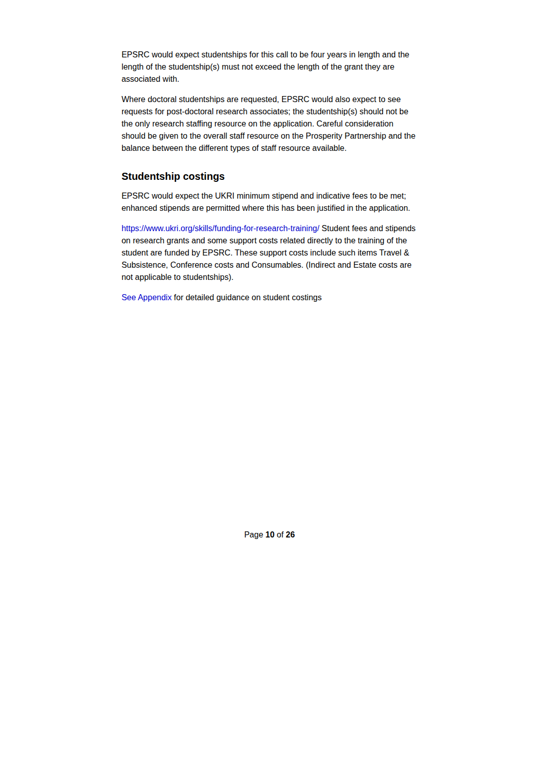EPSRC would expect studentships for this call to be four years in length and the length of the studentship(s) must not exceed the length of the grant they are associated with.
Where doctoral studentships are requested, EPSRC would also expect to see requests for post-doctoral research associates; the studentship(s) should not be the only research staffing resource on the application. Careful consideration should be given to the overall staff resource on the Prosperity Partnership and the balance between the different types of staff resource available.
Studentship costings
EPSRC would expect the UKRI minimum stipend and indicative fees to be met; enhanced stipends are permitted where this has been justified in the application.
https://www.ukri.org/skills/funding-for-research-training/ Student fees and stipends on research grants and some support costs related directly to the training of the student are funded by EPSRC. These support costs include such items Travel & Subsistence, Conference costs and Consumables. (Indirect and Estate costs are not applicable to studentships).
See Appendix for detailed guidance on student costings
Page 10 of 26